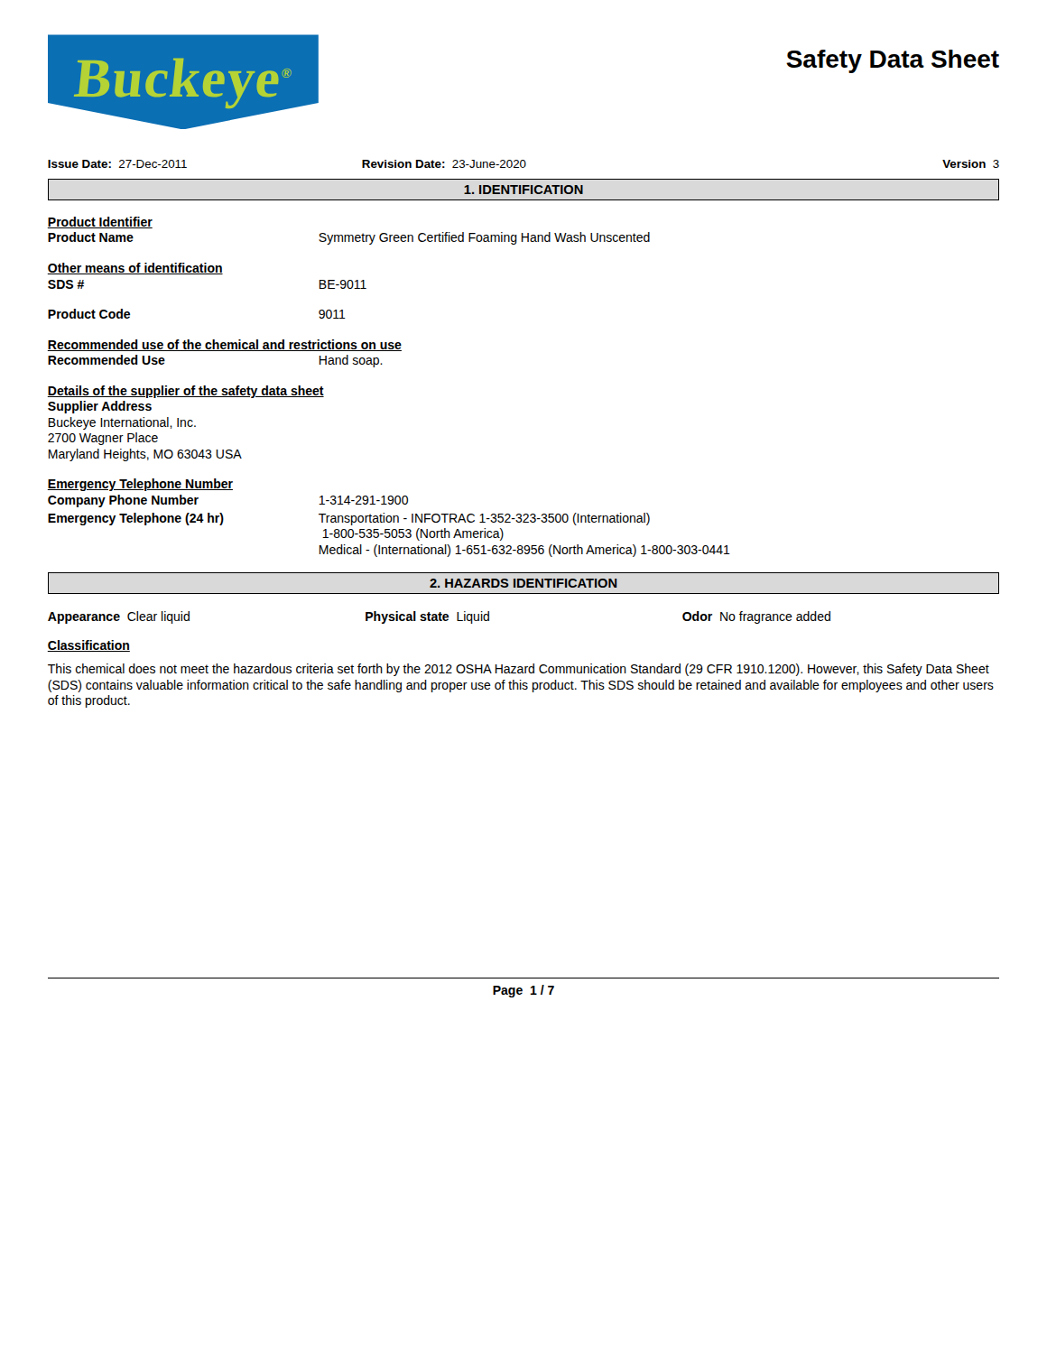Buckeye®
Safety Data Sheet
Issue Date: 27-Dec-2011
Revision Date: 23-June-2020
Version 3
1. IDENTIFICATION
Product Identifier
Product Name
Symmetry Green Certified Foaming Hand Wash Unscented
Other means of identification
SDS #
BE-9011
Product Code
9011
Recommended use of the chemical and restrictions on use
Recommended Use
Hand soap.
Details of the supplier of the safety data sheet
Supplier Address
Buckeye International, Inc.
2700 Wagner Place
Maryland Heights, MO 63043 USA
Emergency Telephone Number
Company Phone Number
1-314-291-1900
Emergency Telephone (24 hr)
Transportation - INFOTRAC 1-352-323-3500 (International)
1-800-535-5053 (North America)
Medical - (International) 1-651-632-8956 (North America) 1-800-303-0441
2. HAZARDS IDENTIFICATION
Appearance Clear liquid
Physical state Liquid
Odor No fragrance added
Classification
This chemical does not meet the hazardous criteria set forth by the 2012 OSHA Hazard Communication Standard (29 CFR 1910.1200). However, this Safety Data Sheet (SDS) contains valuable information critical to the safe handling and proper use of this product. This SDS should be retained and available for employees and other users of this product.
Page 1 / 7